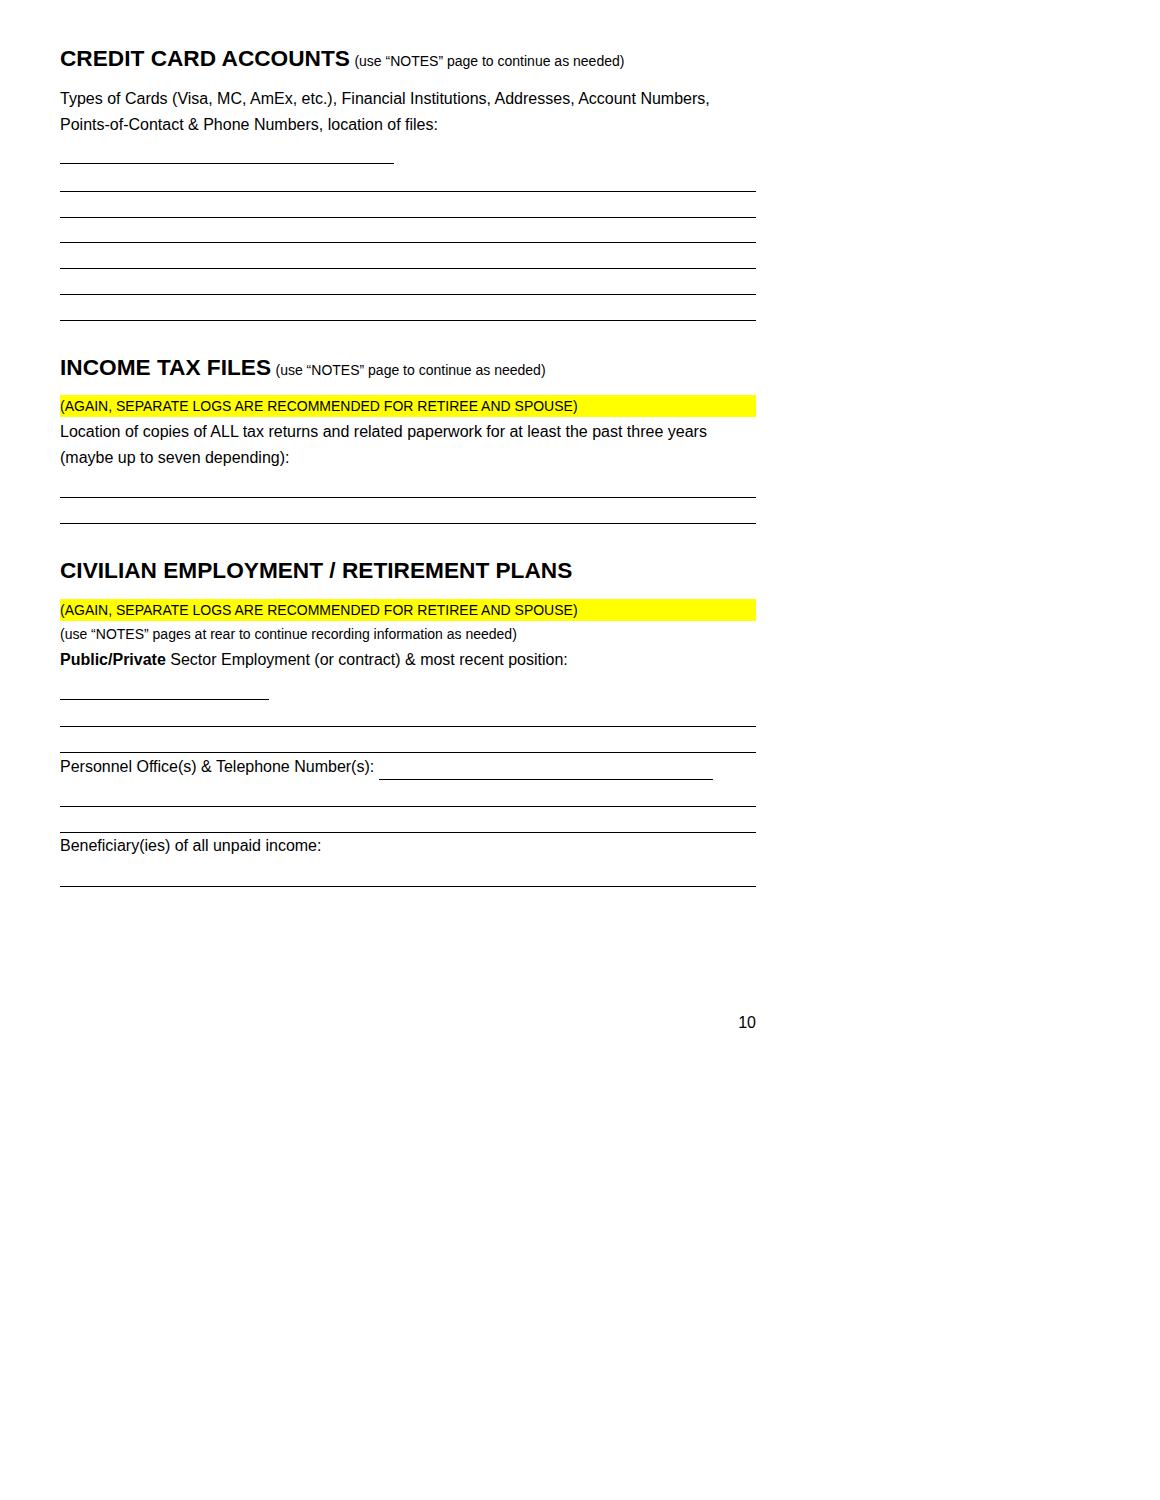CREDIT CARD ACCOUNTS
(use “NOTES” page to continue as needed)
Types of Cards (Visa, MC, AmEx, etc.), Financial Institutions, Addresses, Account Numbers, Points-of-Contact & Phone Numbers, location of files:
INCOME TAX FILES
(use “NOTES” page to continue as needed)
(AGAIN, SEPARATE LOGS ARE RECOMMENDED FOR RETIREE AND SPOUSE)
Location of copies of ALL tax returns and related paperwork for at least the past three years (maybe up to seven depending):
CIVILIAN EMPLOYMENT / RETIREMENT PLANS
(AGAIN, SEPARATE LOGS ARE RECOMMENDED FOR RETIREE AND SPOUSE)
(use “NOTES” pages at rear to continue recording information as needed)
Public/Private Sector Employment (or contract) & most recent position:
Personnel Office(s) & Telephone Number(s):
Beneficiary(ies) of all unpaid income:
10